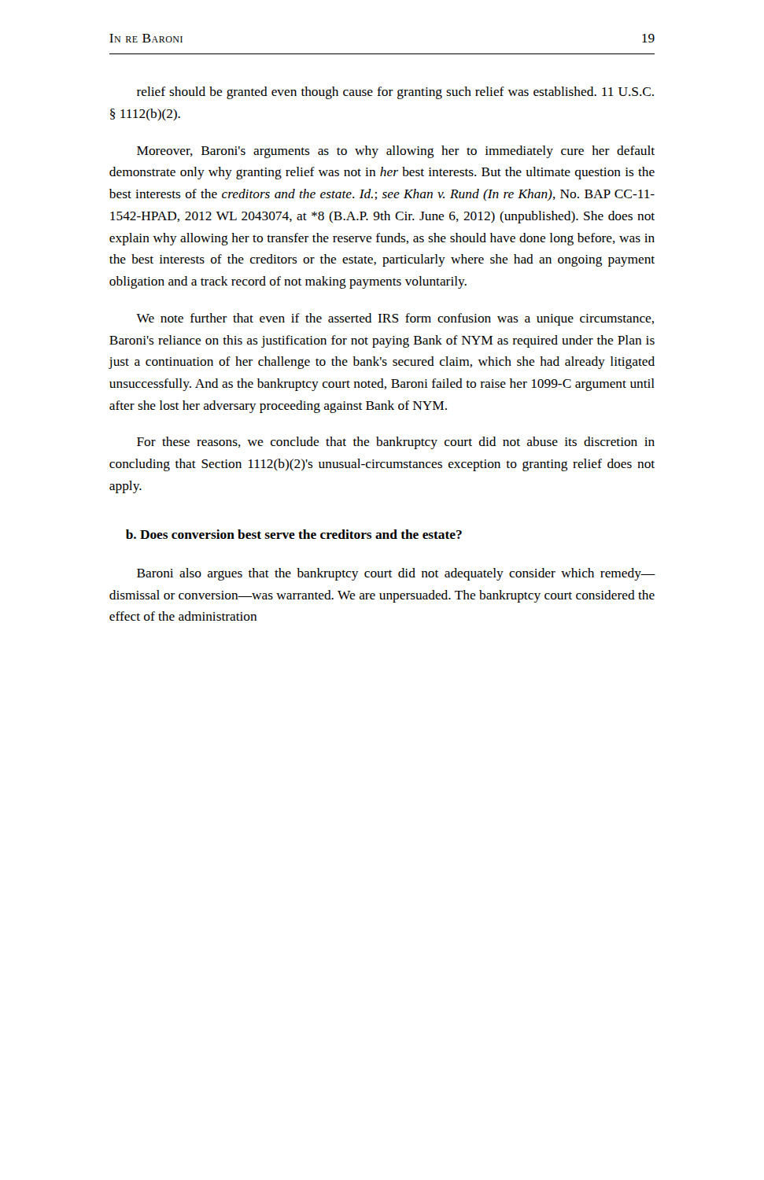In re Baroni 19
relief should be granted even though cause for granting such relief was established. 11 U.S.C. § 1112(b)(2).
Moreover, Baroni's arguments as to why allowing her to immediately cure her default demonstrate only why granting relief was not in her best interests. But the ultimate question is the best interests of the creditors and the estate. Id.; see Khan v. Rund (In re Khan), No. BAP CC-11-1542-HPAD, 2012 WL 2043074, at *8 (B.A.P. 9th Cir. June 6, 2012) (unpublished). She does not explain why allowing her to transfer the reserve funds, as she should have done long before, was in the best interests of the creditors or the estate, particularly where she had an ongoing payment obligation and a track record of not making payments voluntarily.
We note further that even if the asserted IRS form confusion was a unique circumstance, Baroni's reliance on this as justification for not paying Bank of NYM as required under the Plan is just a continuation of her challenge to the bank's secured claim, which she had already litigated unsuccessfully. And as the bankruptcy court noted, Baroni failed to raise her 1099-C argument until after she lost her adversary proceeding against Bank of NYM.
For these reasons, we conclude that the bankruptcy court did not abuse its discretion in concluding that Section 1112(b)(2)'s unusual-circumstances exception to granting relief does not apply.
b. Does conversion best serve the creditors and the estate?
Baroni also argues that the bankruptcy court did not adequately consider which remedy—dismissal or conversion—was warranted. We are unpersuaded. The bankruptcy court considered the effect of the administration